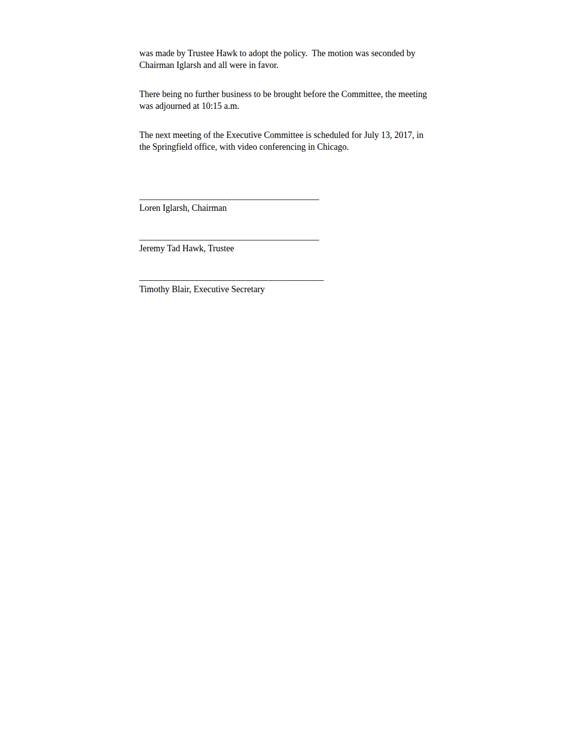was made by Trustee Hawk to adopt the policy. The motion was seconded by Chairman Iglarsh and all were in favor.
There being no further business to be brought before the Committee, the meeting was adjourned at 10:15 a.m.
The next meeting of the Executive Committee is scheduled for July 13, 2017, in the Springfield office, with video conferencing in Chicago.
_______________________________________
Loren Iglarsh, Chairman
_______________________________________
Jeremy Tad Hawk, Trustee
________________________________________
Timothy Blair, Executive Secretary